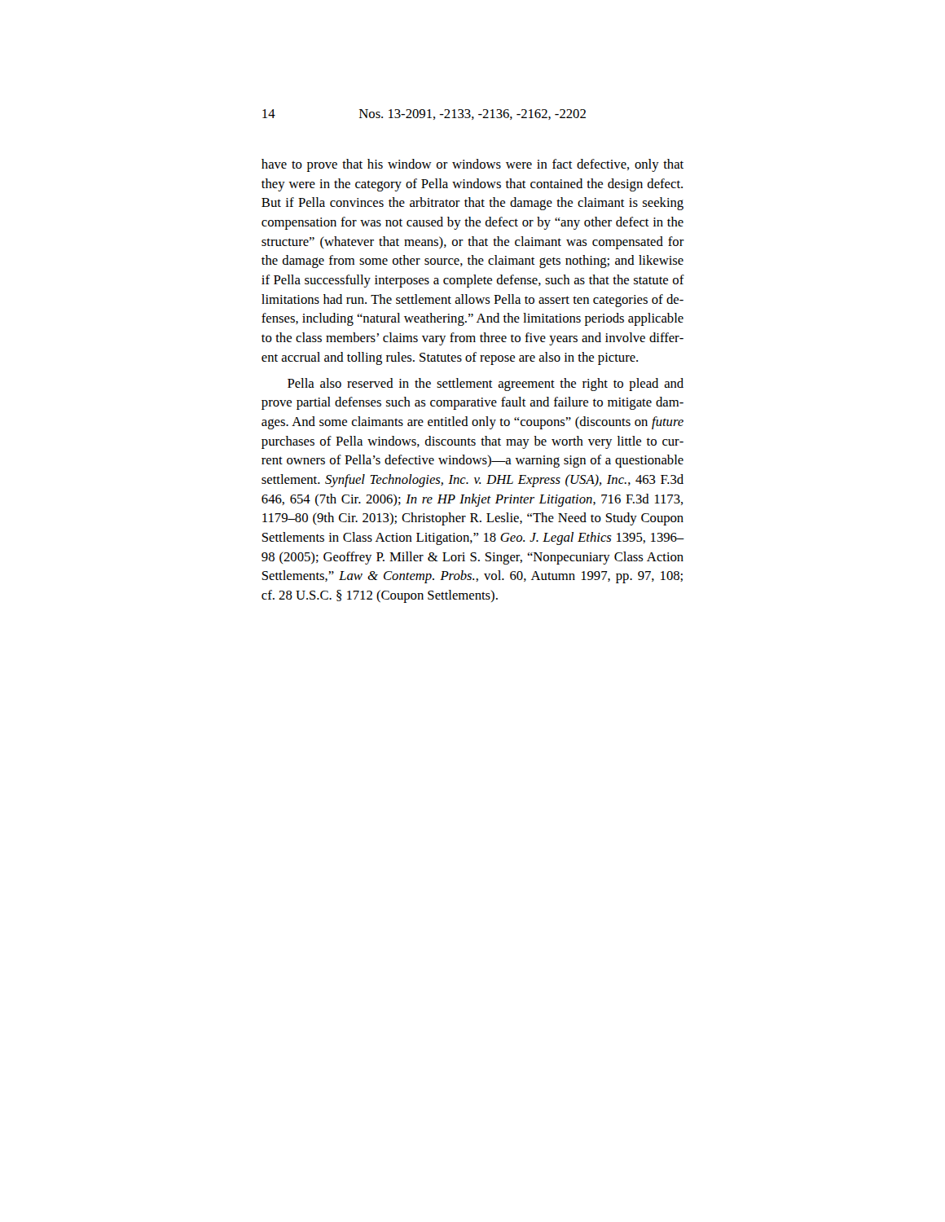14 Nos. 13-2091, -2133, -2136, -2162, -2202
have to prove that his window or windows were in fact defective, only that they were in the category of Pella windows that contained the design defect. But if Pella convinces the arbitrator that the damage the claimant is seeking compensation for was not caused by the defect or by “any other defect in the structure” (whatever that means), or that the claimant was compensated for the damage from some other source, the claimant gets nothing; and likewise if Pella successfully interposes a complete defense, such as that the statute of limitations had run. The settlement allows Pella to assert ten categories of defenses, including “natural weathering.” And the limitations periods applicable to the class members’ claims vary from three to five years and involve different accrual and tolling rules. Statutes of repose are also in the picture.
Pella also reserved in the settlement agreement the right to plead and prove partial defenses such as comparative fault and failure to mitigate damages. And some claimants are entitled only to “coupons” (discounts on future purchases of Pella windows, discounts that may be worth very little to current owners of Pella’s defective windows)—a warning sign of a questionable settlement. Synfuel Technologies, Inc. v. DHL Express (USA), Inc., 463 F.3d 646, 654 (7th Cir. 2006); In re HP Inkjet Printer Litigation, 716 F.3d 1173, 1179–80 (9th Cir. 2013); Christopher R. Leslie, “The Need to Study Coupon Settlements in Class Action Litigation,” 18 Geo. J. Legal Ethics 1395, 1396–98 (2005); Geoffrey P. Miller & Lori S. Singer, “Nonpecuniary Class Action Settlements,” Law & Contemp. Probs., vol. 60, Autumn 1997, pp. 97, 108; cf. 28 U.S.C. § 1712 (Coupon Settlements).